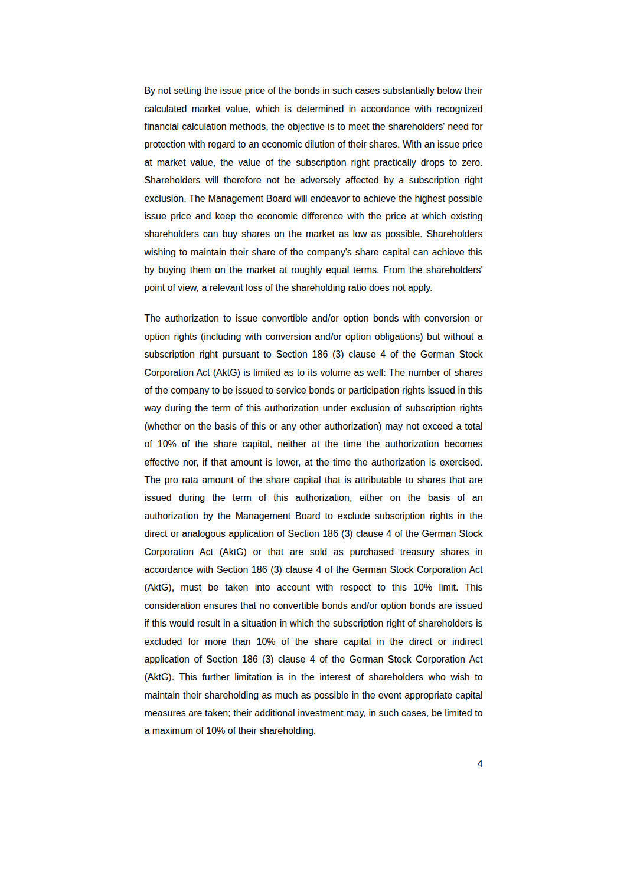By not setting the issue price of the bonds in such cases substantially below their calculated market value, which is determined in accordance with recognized financial calculation methods, the objective is to meet the shareholders' need for protection with regard to an economic dilution of their shares. With an issue price at market value, the value of the subscription right practically drops to zero. Shareholders will therefore not be adversely affected by a subscription right exclusion. The Management Board will endeavor to achieve the highest possible issue price and keep the economic difference with the price at which existing shareholders can buy shares on the market as low as possible. Shareholders wishing to maintain their share of the company's share capital can achieve this by buying them on the market at roughly equal terms. From the shareholders' point of view, a relevant loss of the shareholding ratio does not apply.
The authorization to issue convertible and/or option bonds with conversion or option rights (including with conversion and/or option obligations) but without a subscription right pursuant to Section 186 (3) clause 4 of the German Stock Corporation Act (AktG) is limited as to its volume as well: The number of shares of the company to be issued to service bonds or participation rights issued in this way during the term of this authorization under exclusion of subscription rights (whether on the basis of this or any other authorization) may not exceed a total of 10% of the share capital, neither at the time the authorization becomes effective nor, if that amount is lower, at the time the authorization is exercised. The pro rata amount of the share capital that is attributable to shares that are issued during the term of this authorization, either on the basis of an authorization by the Management Board to exclude subscription rights in the direct or analogous application of Section 186 (3) clause 4 of the German Stock Corporation Act (AktG) or that are sold as purchased treasury shares in accordance with Section 186 (3) clause 4 of the German Stock Corporation Act (AktG), must be taken into account with respect to this 10% limit. This consideration ensures that no convertible bonds and/or option bonds are issued if this would result in a situation in which the subscription right of shareholders is excluded for more than 10% of the share capital in the direct or indirect application of Section 186 (3) clause 4 of the German Stock Corporation Act (AktG). This further limitation is in the interest of shareholders who wish to maintain their shareholding as much as possible in the event appropriate capital measures are taken; their additional investment may, in such cases, be limited to a maximum of 10% of their shareholding.
4